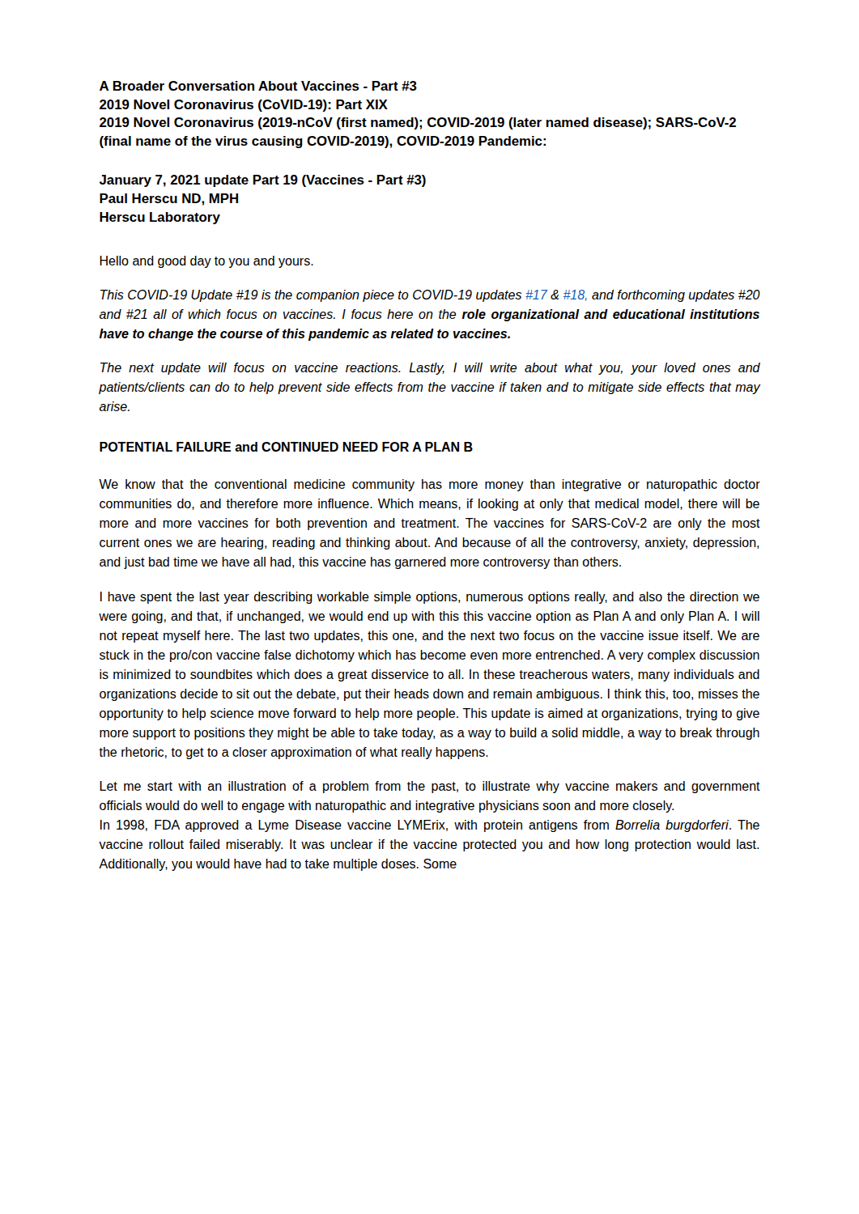A Broader Conversation About Vaccines - Part #3
2019 Novel Coronavirus (CoVID-19): Part XIX
2019 Novel Coronavirus (2019-nCoV (first named); COVID-2019 (later named disease); SARS-CoV-2 (final name of the virus causing COVID-2019), COVID-2019 Pandemic:
January 7, 2021 update Part 19 (Vaccines - Part #3)
Paul Herscu ND, MPH
Herscu Laboratory
Hello and good day to you and yours.
This COVID-19 Update #19 is the companion piece to COVID-19 updates #17 & #18, and forthcoming updates #20 and #21 all of which focus on vaccines. I focus here on the role organizational and educational institutions have to change the course of this pandemic as related to vaccines.
The next update will focus on vaccine reactions. Lastly, I will write about what you, your loved ones and patients/clients can do to help prevent side effects from the vaccine if taken and to mitigate side effects that may arise.
POTENTIAL FAILURE and CONTINUED NEED FOR A PLAN B
We know that the conventional medicine community has more money than integrative or naturopathic doctor communities do, and therefore more influence. Which means, if looking at only that medical model, there will be more and more vaccines for both prevention and treatment. The vaccines for SARS-CoV-2 are only the most current ones we are hearing, reading and thinking about. And because of all the controversy, anxiety, depression, and just bad time we have all had, this vaccine has garnered more controversy than others.
I have spent the last year describing workable simple options, numerous options really, and also the direction we were going, and that, if unchanged, we would end up with this this vaccine option as Plan A and only Plan A. I will not repeat myself here. The last two updates, this one, and the next two focus on the vaccine issue itself. We are stuck in the pro/con vaccine false dichotomy which has become even more entrenched. A very complex discussion is minimized to soundbites which does a great disservice to all. In these treacherous waters, many individuals and organizations decide to sit out the debate, put their heads down and remain ambiguous. I think this, too, misses the opportunity to help science move forward to help more people. This update is aimed at organizations, trying to give more support to positions they might be able to take today, as a way to build a solid middle, a way to break through the rhetoric, to get to a closer approximation of what really happens.
Let me start with an illustration of a problem from the past, to illustrate why vaccine makers and government officials would do well to engage with naturopathic and integrative physicians soon and more closely.
In 1998, FDA approved a Lyme Disease vaccine LYMErix, with protein antigens from Borrelia burgdorferi. The vaccine rollout failed miserably. It was unclear if the vaccine protected you and how long protection would last. Additionally, you would have had to take multiple doses. Some